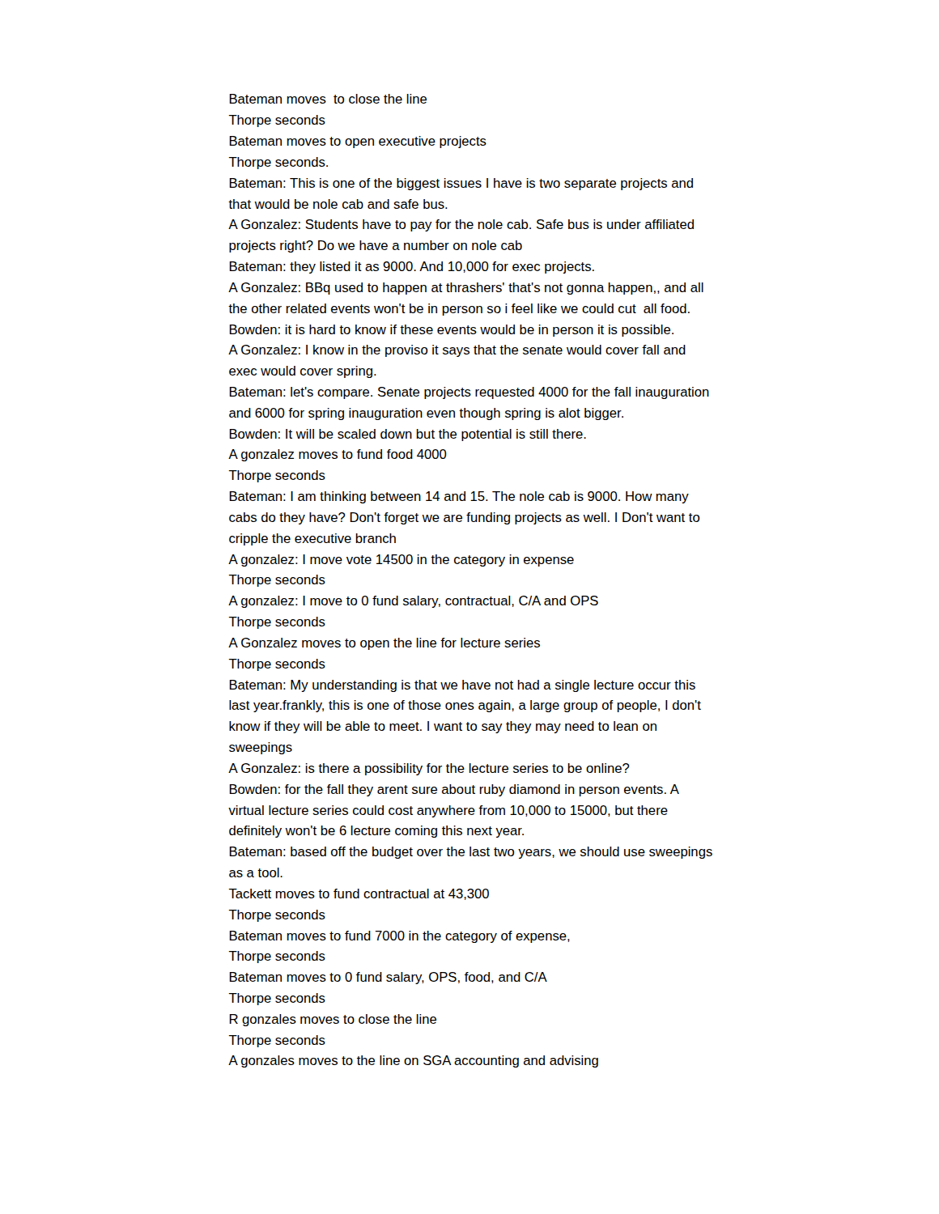Bateman moves to close the line
Thorpe seconds
Bateman moves to open executive projects
Thorpe seconds.
Bateman: This is one of the biggest issues I have is two separate projects and that would be nole cab and safe bus.
A Gonzalez: Students have to pay for the nole cab. Safe bus is under affiliated projects right? Do we have a number on nole cab
Bateman: they listed it as 9000. And 10,000 for exec projects.
A Gonzalez: BBq used to happen at thrashers' that's not gonna happen,, and all the other related events won't be in person so i feel like we could cut all food.
Bowden: it is hard to know if these events would be in person it is possible.
A Gonzalez: I know in the proviso it says that the senate would cover fall and exec would cover spring.
Bateman: let's compare. Senate projects requested 4000 for the fall inauguration and 6000 for spring inauguration even though spring is alot bigger.
Bowden: It will be scaled down but the potential is still there.
A gonzalez moves to fund food 4000
Thorpe seconds
Bateman: I am thinking between 14 and 15. The nole cab is 9000. How many cabs do they have? Don't forget we are funding projects as well. I Don't want to cripple the executive branch
A gonzalez: I move vote 14500 in the category in expense
Thorpe seconds
A gonzalez: I move to 0 fund salary, contractual, C/A and OPS
Thorpe seconds
A Gonzalez moves to open the line for lecture series
Thorpe seconds
Bateman: My understanding is that we have not had a single lecture occur this last year.frankly, this is one of those ones again, a large group of people, I don't know if they will be able to meet. I want to say they may need to lean on sweepings
A Gonzalez: is there a possibility for the lecture series to be online?
Bowden: for the fall they arent sure about ruby diamond in person events. A virtual lecture series could cost anywhere from 10,000 to 15000, but there definitely won't be 6 lecture coming this next year.
Bateman: based off the budget over the last two years, we should use sweepings as a tool.
Tackett moves to fund contractual at 43,300
Thorpe seconds
Bateman moves to fund 7000 in the category of expense,
Thorpe seconds
Bateman moves to 0 fund salary, OPS, food, and C/A
Thorpe seconds
R gonzales moves to close the line
Thorpe seconds
A gonzales moves to the line on SGA accounting and advising